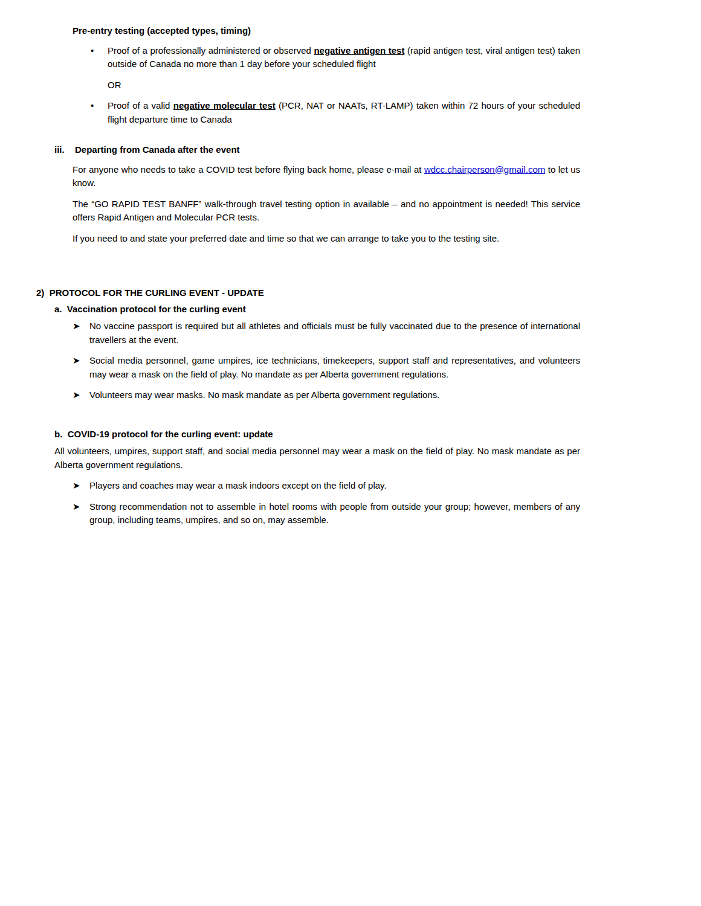Pre-entry testing (accepted types, timing)
•
Proof of a professionally administered or observed negative antigen test (rapid antigen test, viral antigen test) taken outside of Canada no more than 1 day before your scheduled flight
OR
•
Proof of a valid negative molecular test (PCR, NAT or NAATs, RT-LAMP) taken within 72 hours of your scheduled flight departure time to Canada
iii.
Departing from Canada after the event
For anyone who needs to take a COVID test before flying back home, please e-mail at wdcc.chairperson@gmail.com to let us know.
The “GO RAPID TEST BANFF” walk-through travel testing option in available – and no appointment is needed! This service offers Rapid Antigen and Molecular PCR tests.
If you need to and state your preferred date and time so that we can arrange to take you to the testing site.
2) PROTOCOL FOR THE CURLING EVENT - UPDATE
a. Vaccination protocol for the curling event
➤
No vaccine passport is required but all athletes and officials must be fully vaccinated due to the presence of international travellers at the event.
➤
Social media personnel, game umpires, ice technicians, timekeepers, support staff and representatives, and volunteers may wear a mask on the field of play. No mandate as per Alberta government regulations.
➤
Volunteers may wear masks. No mask mandate as per Alberta government regulations.
b. COVID-19 protocol for the curling event: update
All volunteers, umpires, support staff, and social media personnel may wear a mask on the field of play. No mask mandate as per Alberta government regulations.
➤
Players and coaches may wear a mask indoors except on the field of play.
➤
Strong recommendation not to assemble in hotel rooms with people from outside your group; however, members of any group, including teams, umpires, and so on, may assemble.